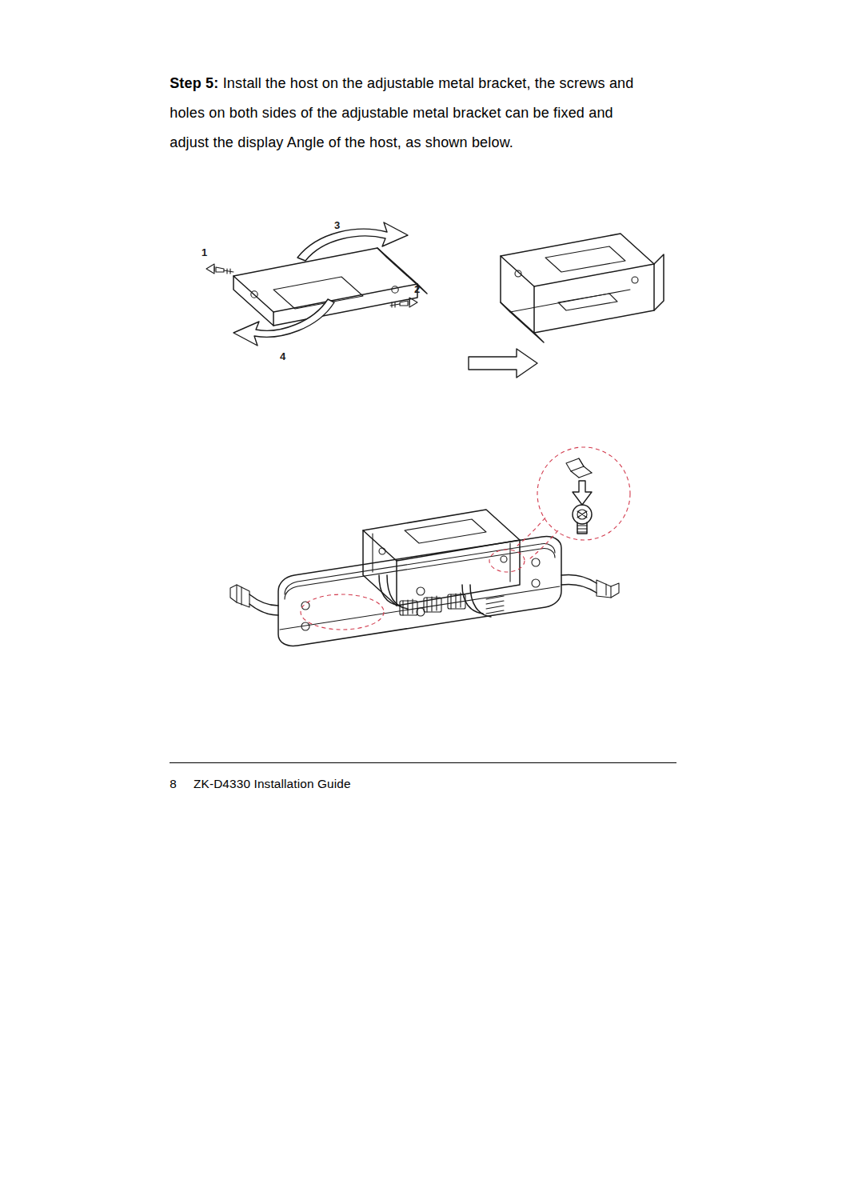Step 5: Install the host on the adjustable metal bracket, the screws and holes on both sides of the adjustable metal bracket can be fixed and adjust the display Angle of the host, as shown below.
1 2 3 4
8 ZK-D4330 Installation Guide